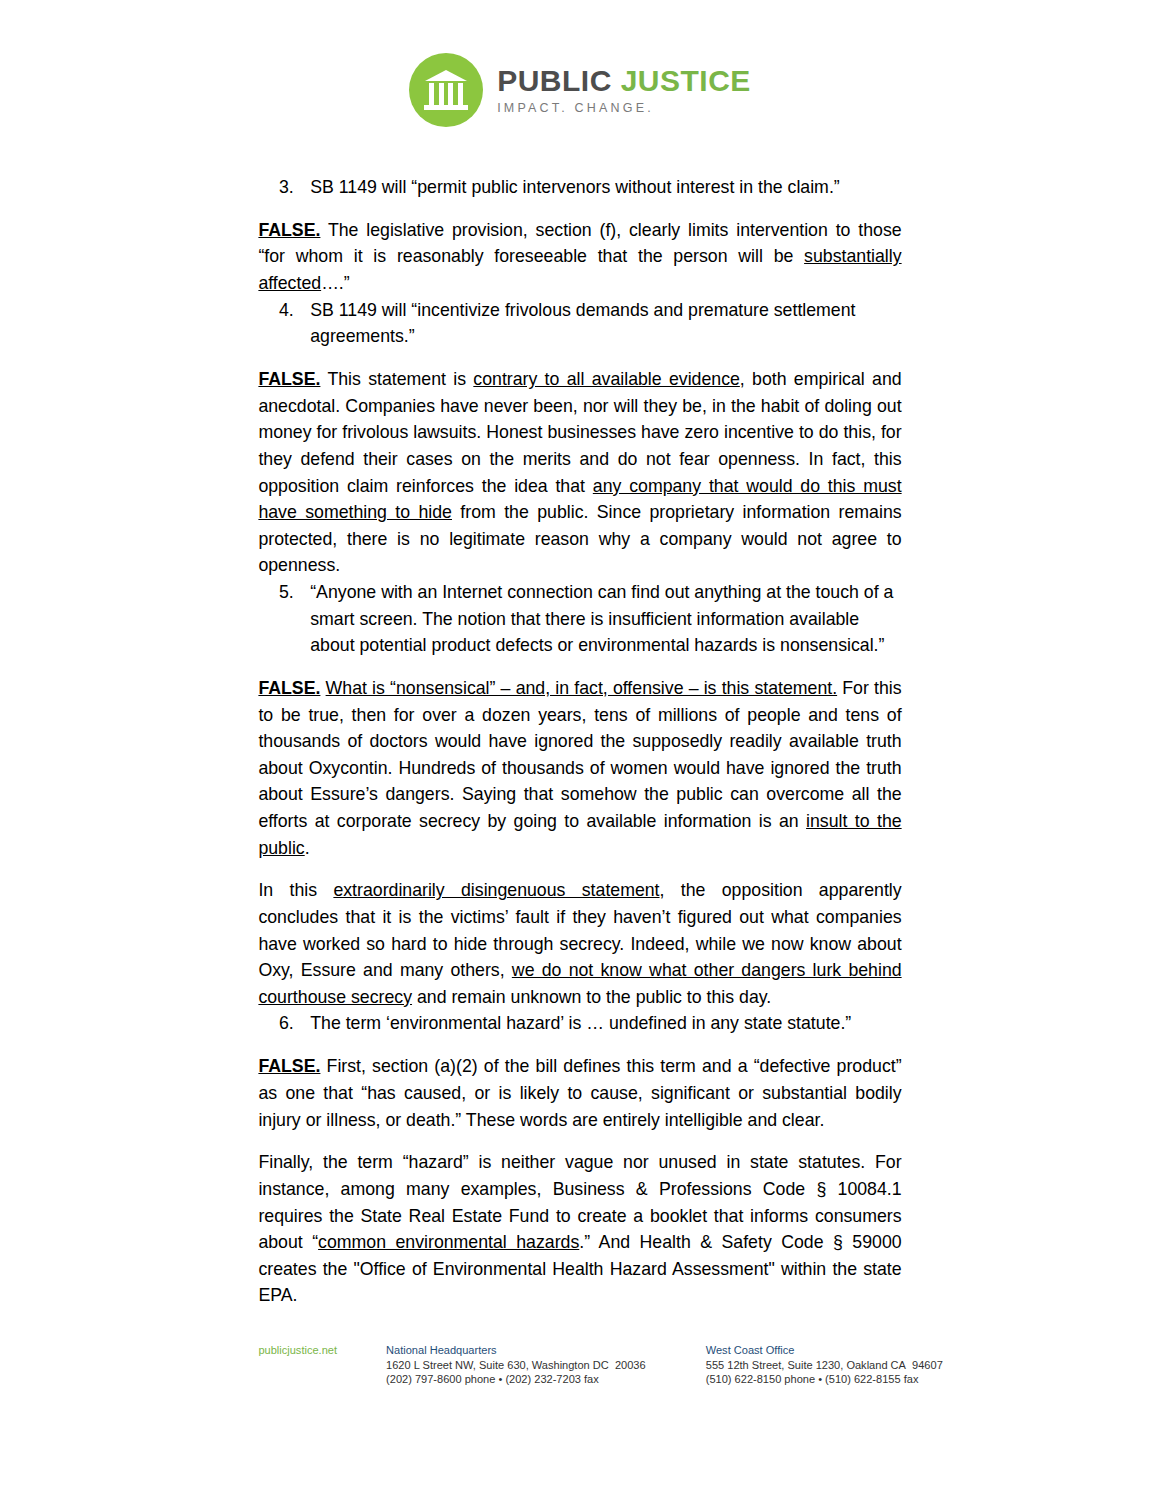PUBLIC JUSTICE
IMPACT. CHANGE.
SB 1149 will “permit public intervenors without interest in the claim.”
FALSE. The legislative provision, section (f), clearly limits intervention to those “for whom it is reasonably foreseeable that the person will be substantially affected….”
SB 1149 will “incentivize frivolous demands and premature settlement agreements.”
FALSE. This statement is contrary to all available evidence, both empirical and anecdotal. Companies have never been, nor will they be, in the habit of doling out money for frivolous lawsuits. Honest businesses have zero incentive to do this, for they defend their cases on the merits and do not fear openness. In fact, this opposition claim reinforces the idea that any company that would do this must have something to hide from the public. Since proprietary information remains protected, there is no legitimate reason why a company would not agree to openness.
“Anyone with an Internet connection can find out anything at the touch of a smart screen. The notion that there is insufficient information available about potential product defects or environmental hazards is nonsensical.”
FALSE. What is “nonsensical” – and, in fact, offensive – is this statement. For this to be true, then for over a dozen years, tens of millions of people and tens of thousands of doctors would have ignored the supposedly readily available truth about Oxycontin. Hundreds of thousands of women would have ignored the truth about Essure’s dangers. Saying that somehow the public can overcome all the efforts at corporate secrecy by going to available information is an insult to the public.
In this extraordinarily disingenuous statement, the opposition apparently concludes that it is the victims’ fault if they haven’t figured out what companies have worked so hard to hide through secrecy. Indeed, while we now know about Oxy, Essure and many others, we do not know what other dangers lurk behind courthouse secrecy and remain unknown to the public to this day.
The term ‘environmental hazard’ is … undefined in any state statute.”
FALSE. First, section (a)(2) of the bill defines this term and a “defective product” as one that “has caused, or is likely to cause, significant or substantial bodily injury or illness, or death.” These words are entirely intelligible and clear.
Finally, the term “hazard” is neither vague nor unused in state statutes. For instance, among many examples, Business & Professions Code § 10084.1 requires the State Real Estate Fund to create a booklet that informs consumers about “common environmental hazards.” And Health & Safety Code § 59000 creates the "Office of Environmental Health Hazard Assessment" within the state EPA.
publicjustice.net
National Headquarters
1620 L Street NW, Suite 630, Washington DC 20036
(202) 797-8600 phone • (202) 232-7203 fax
West Coast Office
555 12th Street, Suite 1230, Oakland CA 94607
(510) 622-8150 phone • (510) 622-8155 fax